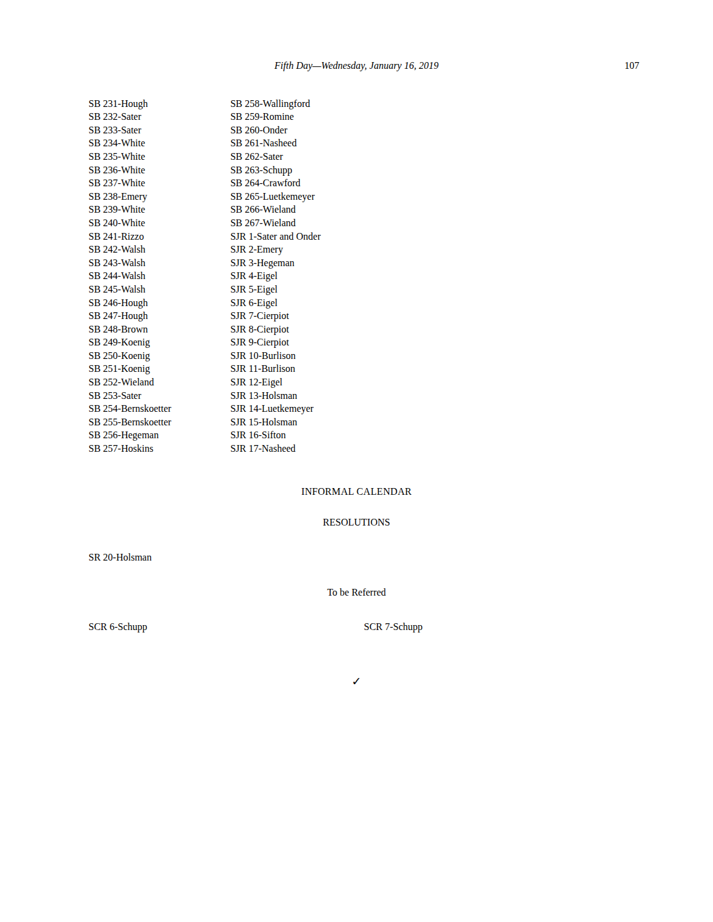Fifth Day—Wednesday, January 16, 2019 107
SB 231-Hough
SB 232-Sater
SB 233-Sater
SB 234-White
SB 235-White
SB 236-White
SB 237-White
SB 238-Emery
SB 239-White
SB 240-White
SB 241-Rizzo
SB 242-Walsh
SB 243-Walsh
SB 244-Walsh
SB 245-Walsh
SB 246-Hough
SB 247-Hough
SB 248-Brown
SB 249-Koenig
SB 250-Koenig
SB 251-Koenig
SB 252-Wieland
SB 253-Sater
SB 254-Bernskoetter
SB 255-Bernskoetter
SB 256-Hegeman
SB 257-Hoskins
SB 258-Wallingford
SB 259-Romine
SB 260-Onder
SB 261-Nasheed
SB 262-Sater
SB 263-Schupp
SB 264-Crawford
SB 265-Luetkemeyer
SB 266-Wieland
SB 267-Wieland
SJR 1-Sater and Onder
SJR 2-Emery
SJR 3-Hegeman
SJR 4-Eigel
SJR 5-Eigel
SJR 6-Eigel
SJR 7-Cierpiot
SJR 8-Cierpiot
SJR 9-Cierpiot
SJR 10-Burlison
SJR 11-Burlison
SJR 12-Eigel
SJR 13-Holsman
SJR 14-Luetkemeyer
SJR 15-Holsman
SJR 16-Sifton
SJR 17-Nasheed
INFORMAL CALENDAR
RESOLUTIONS
SR 20-Holsman
To be Referred
SCR 6-Schupp
SCR 7-Schupp
✓